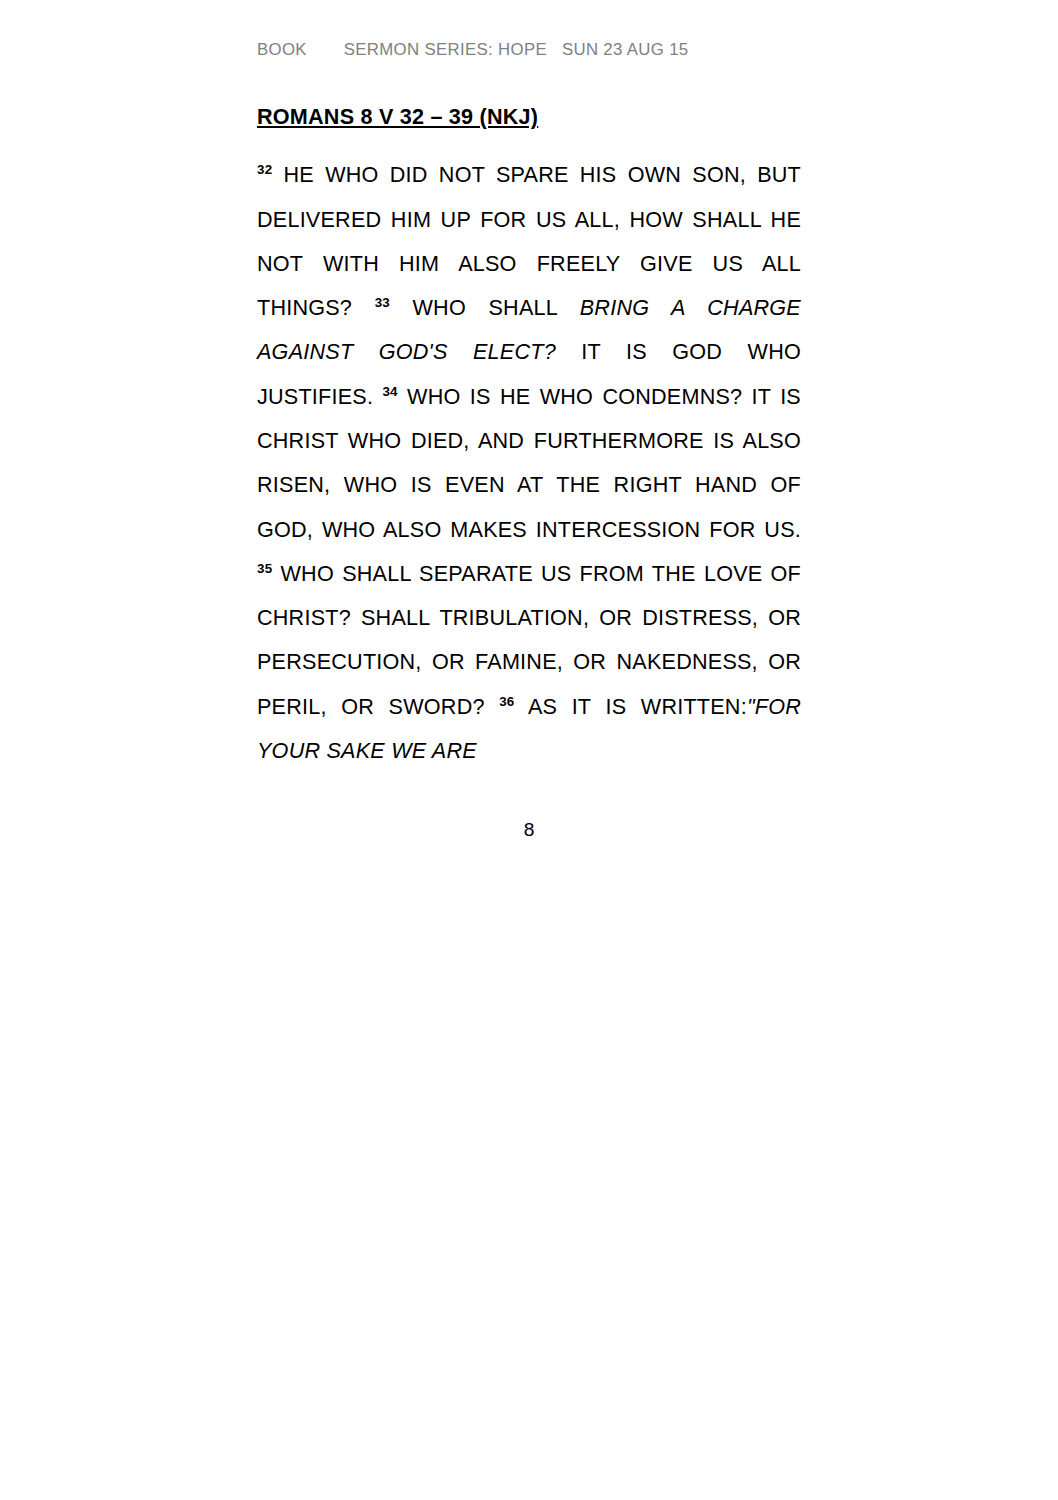BOOK SERMON SERIES: HOPE SUN 23 AUG 15
ROMANS 8 V 32 – 39 (NKJ)
32 HE WHO DID NOT SPARE HIS OWN SON, BUT DELIVERED HIM UP FOR US ALL, HOW SHALL HE NOT WITH HIM ALSO FREELY GIVE US ALL THINGS? 33 WHO SHALL BRING A CHARGE AGAINST GOD'S ELECT? IT IS GOD WHO JUSTIFIES. 34 WHO IS HE WHO CONDEMNS? IT IS CHRIST WHO DIED, AND FURTHERMORE IS ALSO RISEN, WHO IS EVEN AT THE RIGHT HAND OF GOD, WHO ALSO MAKES INTERCESSION FOR US. 35 WHO SHALL SEPARATE US FROM THE LOVE OF CHRIST? SHALL TRIBULATION, OR DISTRESS, OR PERSECUTION, OR FAMINE, OR NAKEDNESS, OR PERIL, OR SWORD? 36 AS IT IS WRITTEN:"FOR YOUR SAKE WE ARE
8